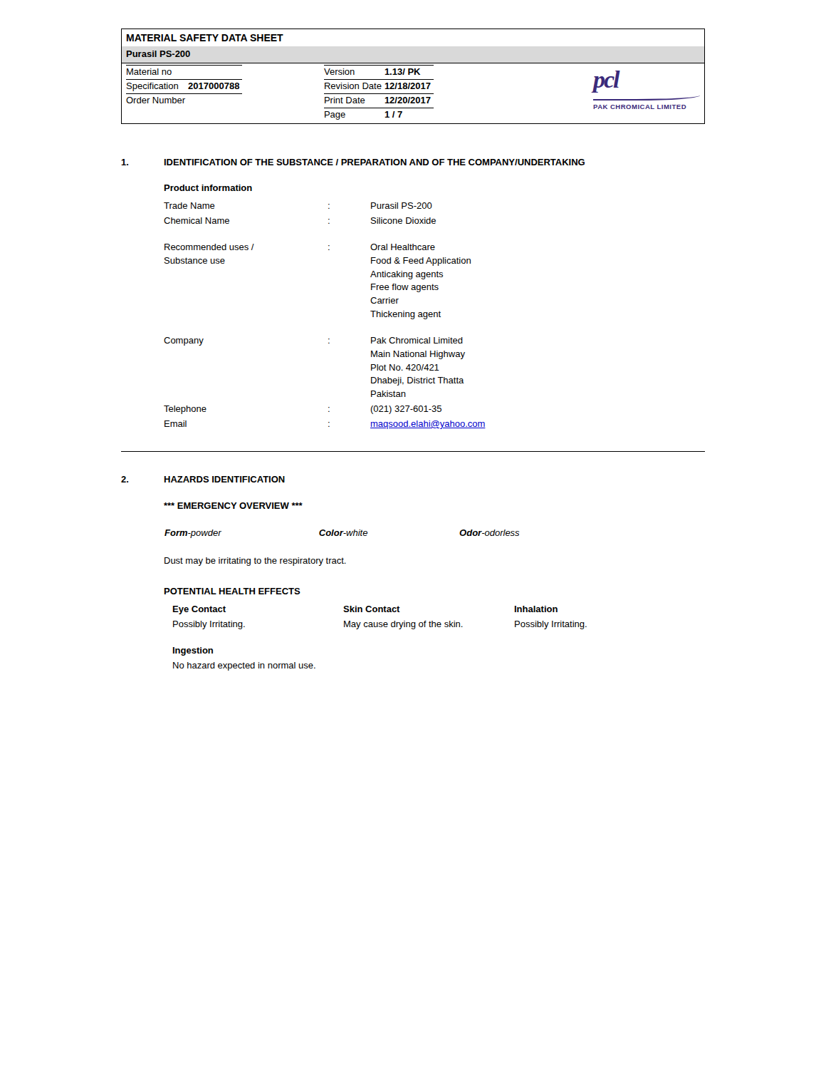| MATERIAL SAFETY DATA SHEET |
| Purasil PS-200 |
| / Material no / / / Specification / 2017000788 / / Order Number / / | / Version / 1.13/ PK / / Revision Date / 12/18/2017 / / Print Date / 12/20/2017 / / Page / 1 / 7 / | pcl PAK CHROMICAL LIMITED |
Identification of the substance / preparation and of the company/undertaking
Product information
| Trade Name | : | Purasil PS-200 |
| Chemical Name | : | Silicone Dioxide |
| Recommended uses / Substance use | : | Oral Healthcare Food & Feed Application Anticaking agents Free flow agents Carrier Thickening agent |
| Company | : | Pak Chromical Limited Main National Highway Plot No. 420/421 Dhabeji, District Thatta Pakistan |
| Telephone | : | (021) 327-601-35 |
| Email | : | maqsood.elahi@yahoo.com |
Hazards identification
*** EMERGENCY OVERVIEW ***
| Form -powder | Color -white | Odor -odorless |
Dust may be irritating to the respiratory tract.
POTENTIAL HEALTH EFFECTS
| Eye Contact Possibly Irritating. | Skin Contact May cause drying of the skin. | Inhalation Possibly Irritating. |
| Ingestion No hazard expected in normal use. | | |